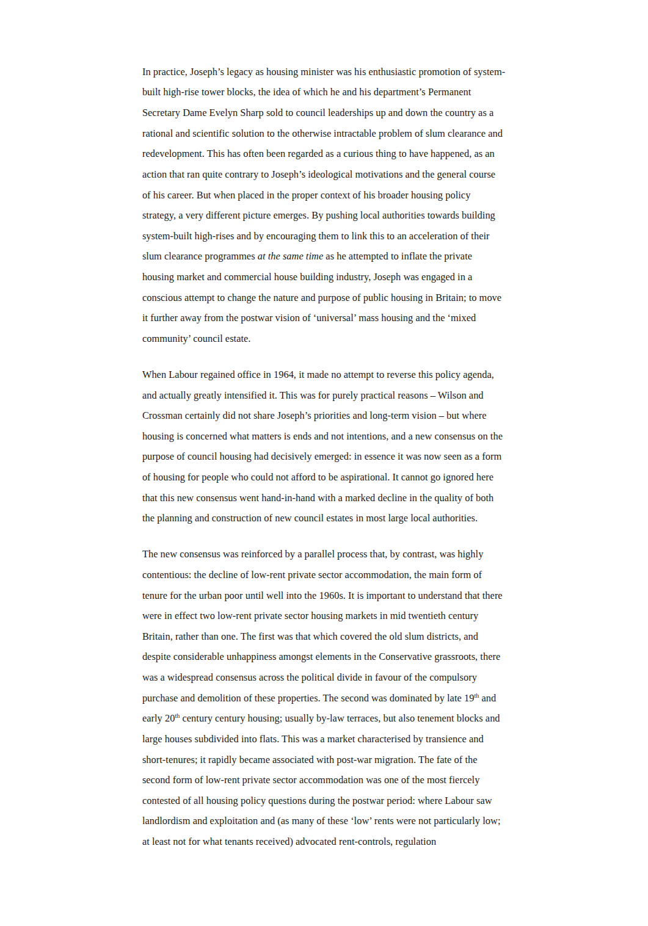In practice, Joseph’s legacy as housing minister was his enthusiastic promotion of system-built high-rise tower blocks, the idea of which he and his department’s Permanent Secretary Dame Evelyn Sharp sold to council leaderships up and down the country as a rational and scientific solution to the otherwise intractable problem of slum clearance and redevelopment. This has often been regarded as a curious thing to have happened, as an action that ran quite contrary to Joseph’s ideological motivations and the general course of his career. But when placed in the proper context of his broader housing policy strategy, a very different picture emerges. By pushing local authorities towards building system-built high-rises and by encouraging them to link this to an acceleration of their slum clearance programmes at the same time as he attempted to inflate the private housing market and commercial house building industry, Joseph was engaged in a conscious attempt to change the nature and purpose of public housing in Britain; to move it further away from the postwar vision of ‘universal’ mass housing and the ‘mixed community’ council estate.
When Labour regained office in 1964, it made no attempt to reverse this policy agenda, and actually greatly intensified it. This was for purely practical reasons – Wilson and Crossman certainly did not share Joseph’s priorities and long-term vision – but where housing is concerned what matters is ends and not intentions, and a new consensus on the purpose of council housing had decisively emerged: in essence it was now seen as a form of housing for people who could not afford to be aspirational. It cannot go ignored here that this new consensus went hand-in-hand with a marked decline in the quality of both the planning and construction of new council estates in most large local authorities.
The new consensus was reinforced by a parallel process that, by contrast, was highly contentious: the decline of low-rent private sector accommodation, the main form of tenure for the urban poor until well into the 1960s. It is important to understand that there were in effect two low-rent private sector housing markets in mid twentieth century Britain, rather than one. The first was that which covered the old slum districts, and despite considerable unhappiness amongst elements in the Conservative grassroots, there was a widespread consensus across the political divide in favour of the compulsory purchase and demolition of these properties. The second was dominated by late 19th and early 20th century century housing; usually by-law terraces, but also tenement blocks and large houses subdivided into flats. This was a market characterised by transience and short-tenures; it rapidly became associated with post-war migration. The fate of the second form of low-rent private sector accommodation was one of the most fiercely contested of all housing policy questions during the postwar period: where Labour saw landlordism and exploitation and (as many of these ‘low’ rents were not particularly low; at least not for what tenants received) advocated rent-controls, regulation